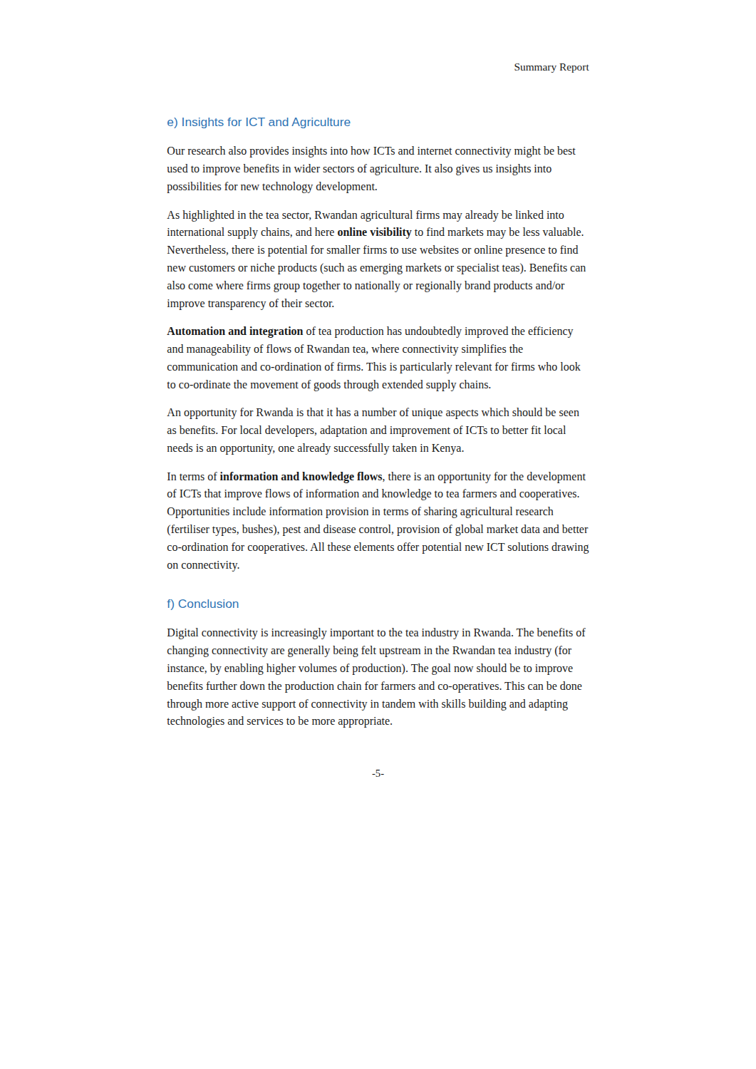Summary Report
e) Insights for ICT and Agriculture
Our research also provides insights into how ICTs and internet connectivity might be best used to improve benefits in wider sectors of agriculture. It also gives us insights into possibilities for new technology development.
As highlighted in the tea sector, Rwandan agricultural firms may already be linked into international supply chains, and here online visibility to find markets may be less valuable. Nevertheless, there is potential for smaller firms to use websites or online presence to find new customers or niche products (such as emerging markets or specialist teas). Benefits can also come where firms group together to nationally or regionally brand products and/or improve transparency of their sector.
Automation and integration of tea production has undoubtedly improved the efficiency and manageability of flows of Rwandan tea, where connectivity simplifies the communication and co-ordination of firms. This is particularly relevant for firms who look to co-ordinate the movement of goods through extended supply chains.
An opportunity for Rwanda is that it has a number of unique aspects which should be seen as benefits. For local developers, adaptation and improvement of ICTs to better fit local needs is an opportunity, one already successfully taken in Kenya.
In terms of information and knowledge flows, there is an opportunity for the development of ICTs that improve flows of information and knowledge to tea farmers and cooperatives. Opportunities include information provision in terms of sharing agricultural research (fertiliser types, bushes), pest and disease control, provision of global market data and better co-ordination for cooperatives. All these elements offer potential new ICT solutions drawing on connectivity.
f) Conclusion
Digital connectivity is increasingly important to the tea industry in Rwanda. The benefits of changing connectivity are generally being felt upstream in the Rwandan tea industry (for instance, by enabling higher volumes of production). The goal now should be to improve benefits further down the production chain for farmers and co-operatives. This can be done through more active support of connectivity in tandem with skills building and adapting technologies and services to be more appropriate.
-5-